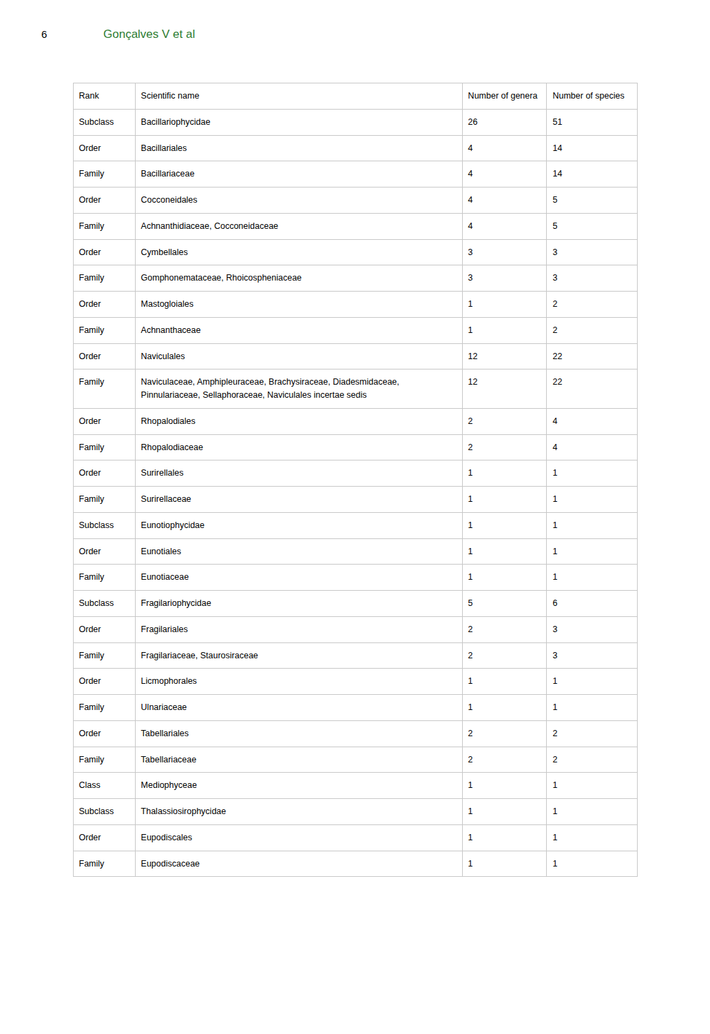6 Gonçalves V et al
| Rank | Scientific name | Number of genera | Number of species |
| --- | --- | --- | --- |
| Subclass | Bacillariophycidae | 26 | 51 |
| Order | Bacillariales | 4 | 14 |
| Family | Bacillariaceae | 4 | 14 |
| Order | Cocconeidales | 4 | 5 |
| Family | Achnanthidiaceae, Cocconeidaceae | 4 | 5 |
| Order | Cymbellales | 3 | 3 |
| Family | Gomphonemataceae, Rhoicospheniaceae | 3 | 3 |
| Order | Mastogloiales | 1 | 2 |
| Family | Achnanthaceae | 1 | 2 |
| Order | Naviculales | 12 | 22 |
| Family | Naviculaceae, Amphipleuraceae, Brachysiraceae, Diadesmidaceae, Pinnulariaceae, Sellaphoraceae, Naviculales incertae sedis | 12 | 22 |
| Order | Rhopalodiales | 2 | 4 |
| Family | Rhopalodiaceae | 2 | 4 |
| Order | Surirellales | 1 | 1 |
| Family | Surirellaceae | 1 | 1 |
| Subclass | Eunotiophycidae | 1 | 1 |
| Order | Eunotiales | 1 | 1 |
| Family | Eunotiaceae | 1 | 1 |
| Subclass | Fragilariophycidae | 5 | 6 |
| Order | Fragilariales | 2 | 3 |
| Family | Fragilariaceae, Staurosiraceae | 2 | 3 |
| Order | Licmophorales | 1 | 1 |
| Family | Ulnariaceae | 1 | 1 |
| Order | Tabellariales | 2 | 2 |
| Family | Tabellariaceae | 2 | 2 |
| Class | Mediophyceae | 1 | 1 |
| Subclass | Thalassiosirophycidae | 1 | 1 |
| Order | Eupodiscales | 1 | 1 |
| Family | Eupodiscaceae | 1 | 1 |